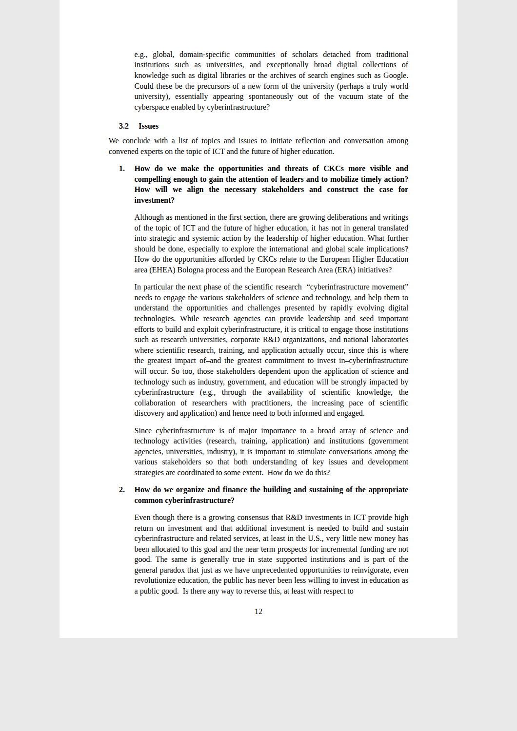e.g., global, domain-specific communities of scholars detached from traditional institutions such as universities, and exceptionally broad digital collections of knowledge such as digital libraries or the archives of search engines such as Google. Could these be the precursors of a new form of the university (perhaps a truly world university), essentially appearing spontaneously out of the vacuum state of the cyberspace enabled by cyberinfrastructure?
3.2 Issues
We conclude with a list of topics and issues to initiate reflection and conversation among convened experts on the topic of ICT and the future of higher education.
How do we make the opportunities and threats of CKCs more visible and compelling enough to gain the attention of leaders and to mobilize timely action? How will we align the necessary stakeholders and construct the case for investment?
Although as mentioned in the first section, there are growing deliberations and writings of the topic of ICT and the future of higher education, it has not in general translated into strategic and systemic action by the leadership of higher education. What further should be done, especially to explore the international and global scale implications? How do the opportunities afforded by CKCs relate to the European Higher Education area (EHEA) Bologna process and the European Research Area (ERA) initiatives?
In particular the next phase of the scientific research “cyberinfrastructure movement” needs to engage the various stakeholders of science and technology, and help them to understand the opportunities and challenges presented by rapidly evolving digital technologies. While research agencies can provide leadership and seed important efforts to build and exploit cyberinfrastructure, it is critical to engage those institutions such as research universities, corporate R&D organizations, and national laboratories where scientific research, training, and application actually occur, since this is where the greatest impact of–and the greatest commitment to invest in–cyberinfrastructure will occur. So too, those stakeholders dependent upon the application of science and technology such as industry, government, and education will be strongly impacted by cyberinfrastructure (e.g., through the availability of scientific knowledge, the collaboration of researchers with practitioners, the increasing pace of scientific discovery and application) and hence need to both informed and engaged.
Since cyberinfrastructure is of major importance to a broad array of science and technology activities (research, training, application) and institutions (government agencies, universities, industry), it is important to stimulate conversations among the various stakeholders so that both understanding of key issues and development strategies are coordinated to some extent. How do we do this?
How do we organize and finance the building and sustaining of the appropriate common cyberinfrastructure?
Even though there is a growing consensus that R&D investments in ICT provide high return on investment and that additional investment is needed to build and sustain cyberinfrastructure and related services, at least in the U.S., very little new money has been allocated to this goal and the near term prospects for incremental funding are not good. The same is generally true in state supported institutions and is part of the general paradox that just as we have unprecedented opportunities to reinvigorate, even revolutionize education, the public has never been less willing to invest in education as a public good. Is there any way to reverse this, at least with respect to
12